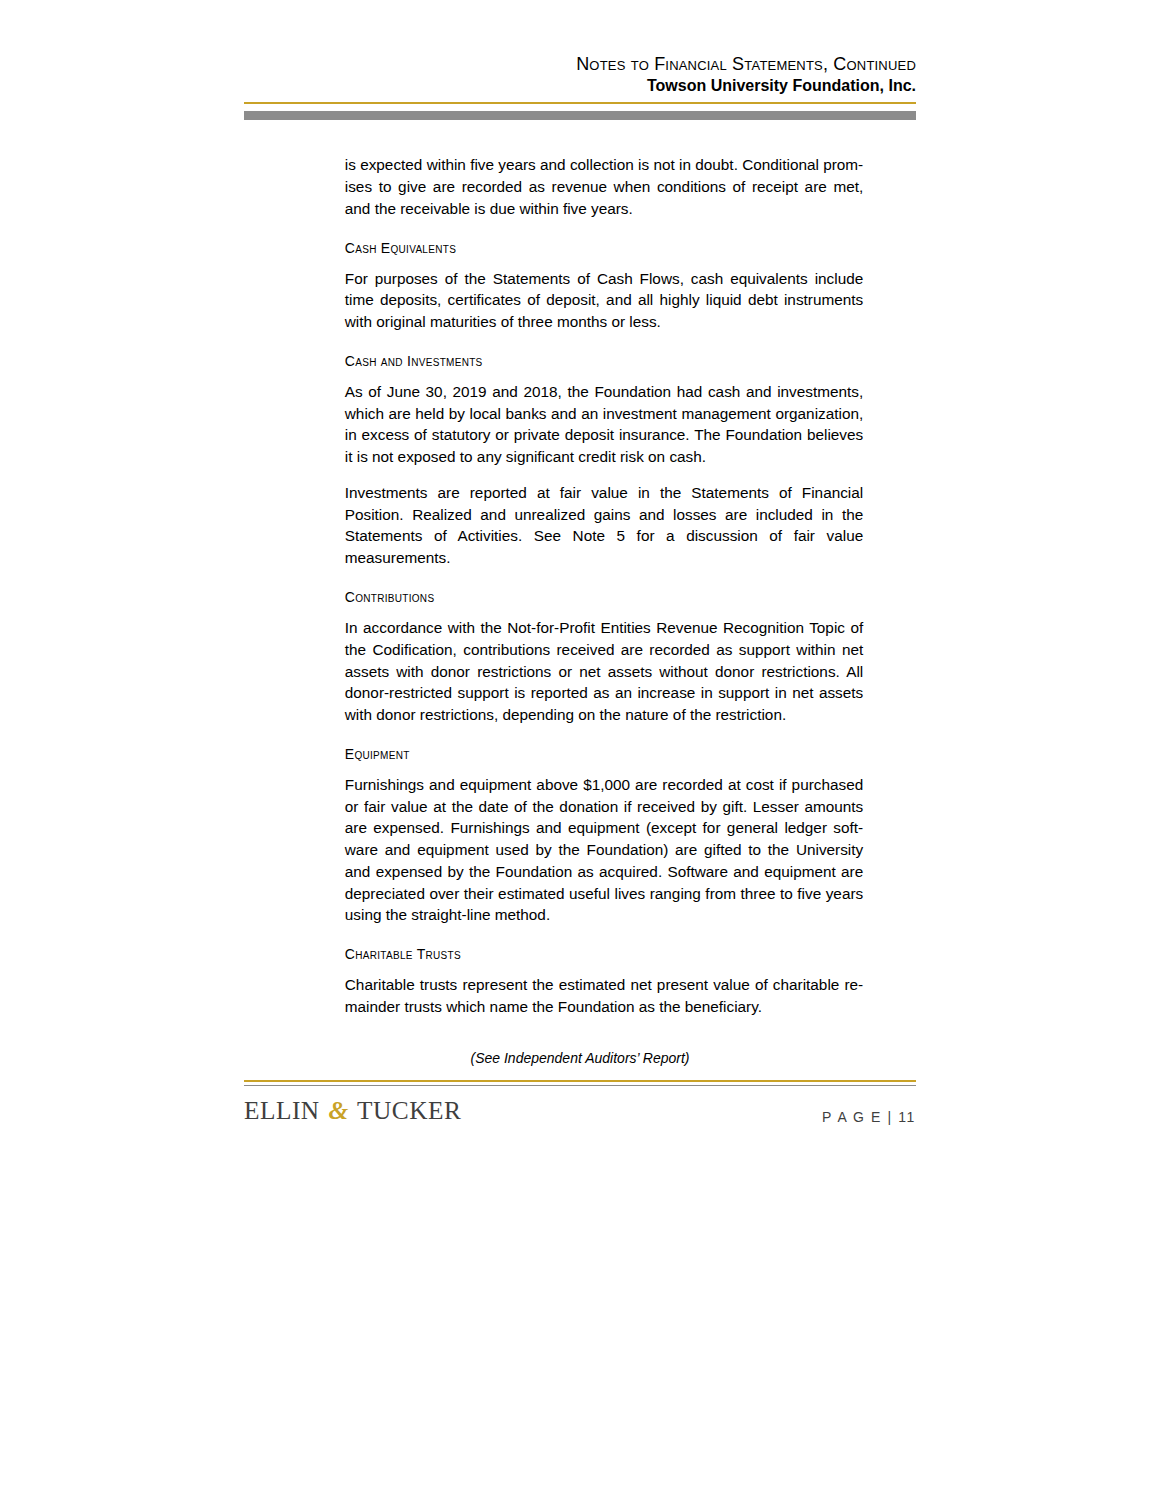Notes to Financial Statements, Continued
Towson University Foundation, Inc.
is expected within five years and collection is not in doubt. Conditional promises to give are recorded as revenue when conditions of receipt are met, and the receivable is due within five years.
Cash Equivalents
For purposes of the Statements of Cash Flows, cash equivalents include time deposits, certificates of deposit, and all highly liquid debt instruments with original maturities of three months or less.
Cash and Investments
As of June 30, 2019 and 2018, the Foundation had cash and investments, which are held by local banks and an investment management organization, in excess of statutory or private deposit insurance. The Foundation believes it is not exposed to any significant credit risk on cash.
Investments are reported at fair value in the Statements of Financial Position. Realized and unrealized gains and losses are included in the Statements of Activities. See Note 5 for a discussion of fair value measurements.
Contributions
In accordance with the Not-for-Profit Entities Revenue Recognition Topic of the Codification, contributions received are recorded as support within net assets with donor restrictions or net assets without donor restrictions. All donor-restricted support is reported as an increase in support in net assets with donor restrictions, depending on the nature of the restriction.
Equipment
Furnishings and equipment above $1,000 are recorded at cost if purchased or fair value at the date of the donation if received by gift. Lesser amounts are expensed. Furnishings and equipment (except for general ledger software and equipment used by the Foundation) are gifted to the University and expensed by the Foundation as acquired. Software and equipment are depreciated over their estimated useful lives ranging from three to five years using the straight-line method.
Charitable Trusts
Charitable trusts represent the estimated net present value of charitable remainder trusts which name the Foundation as the beneficiary.
(See Independent Auditors’ Report)
ELLIN & TUCKER
P A G E | 11